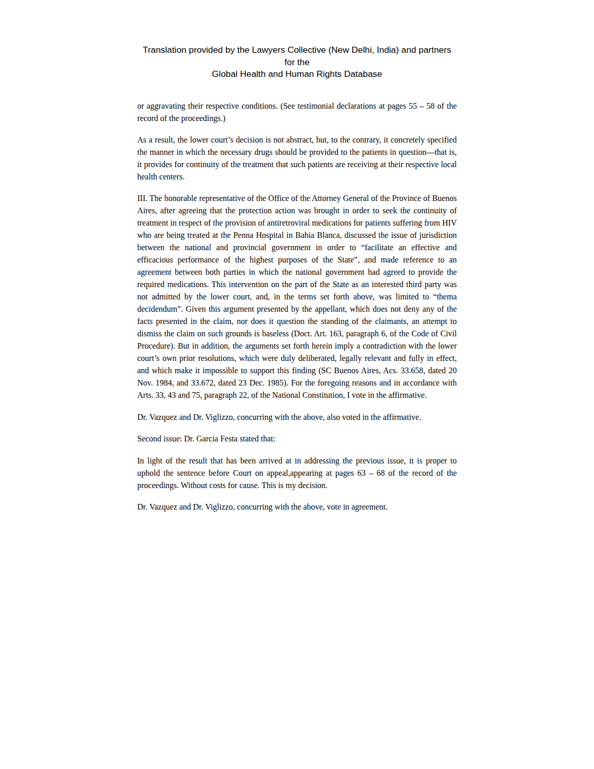Translation provided by the Lawyers Collective (New Delhi, India) and partners for the
Global Health and Human Rights Database
or aggravating their respective conditions. (See testimonial declarations at pages 55 – 58 of the record of the proceedings.)
As a result, the lower court’s decision is not abstract, but, to the contrary, it concretely specified the manner in which the necessary drugs should be provided to the patients in question—that is, it provides for continuity of the treatment that such patients are receiving at their respective local health centers.
III. The honorable representative of the Office of the Attorney General of the Province of Buenos Aires, after agreeing that the protection action was brought in order to seek the continuity of treatment in respect of the provision of antiretroviral medications for patients suffering from HIV who are being treated at the Penna Hospital in Bahia Blanca, discussed the issue of jurisdiction between the national and provincial government in order to “facilitate an effective and efficacious performance of the highest purposes of the State”, and made reference to an agreement between both parties in which the national government had agreed to provide the required medications. This intervention on the part of the State as an interested third party was not admitted by the lower court, and, in the terms set forth above, was limited to “thema decidendum”. Given this argument presented by the appellant, which does not deny any of the facts presented in the claim, nor does it question the standing of the claimants, an attempt to dismiss the claim on such grounds is baseless (Doct. Art. 163, paragraph 6, of the Code of Civil Procedure). But in addition, the arguments set forth herein imply a contradiction with the lower court’s own prior resolutions, which were duly deliberated, legally relevant and fully in effect, and which make it impossible to support this finding (SC Buenos Aires, Acs. 33.658, dated 20 Nov. 1984, and 33.672, dated 23 Dec. 1985). For the foregoing reasons and in accordance with Arts. 33, 43 and 75, paragraph 22, of the National Constitution, I vote in the affirmative.
Dr. Vazquez and Dr. Viglizzo, concurring with the above, also voted in the affirmative.
Second issue: Dr. Garcia Festa stated that:
In light of the result that has been arrived at in addressing the previous issue, it is proper to uphold the sentence before Court on appeal,appearing at pages 63 – 68 of the record of the proceedings. Without costs for cause. This is my decision.
Dr. Vazquez and Dr. Viglizzo, concurring with the above, vote in agreement.